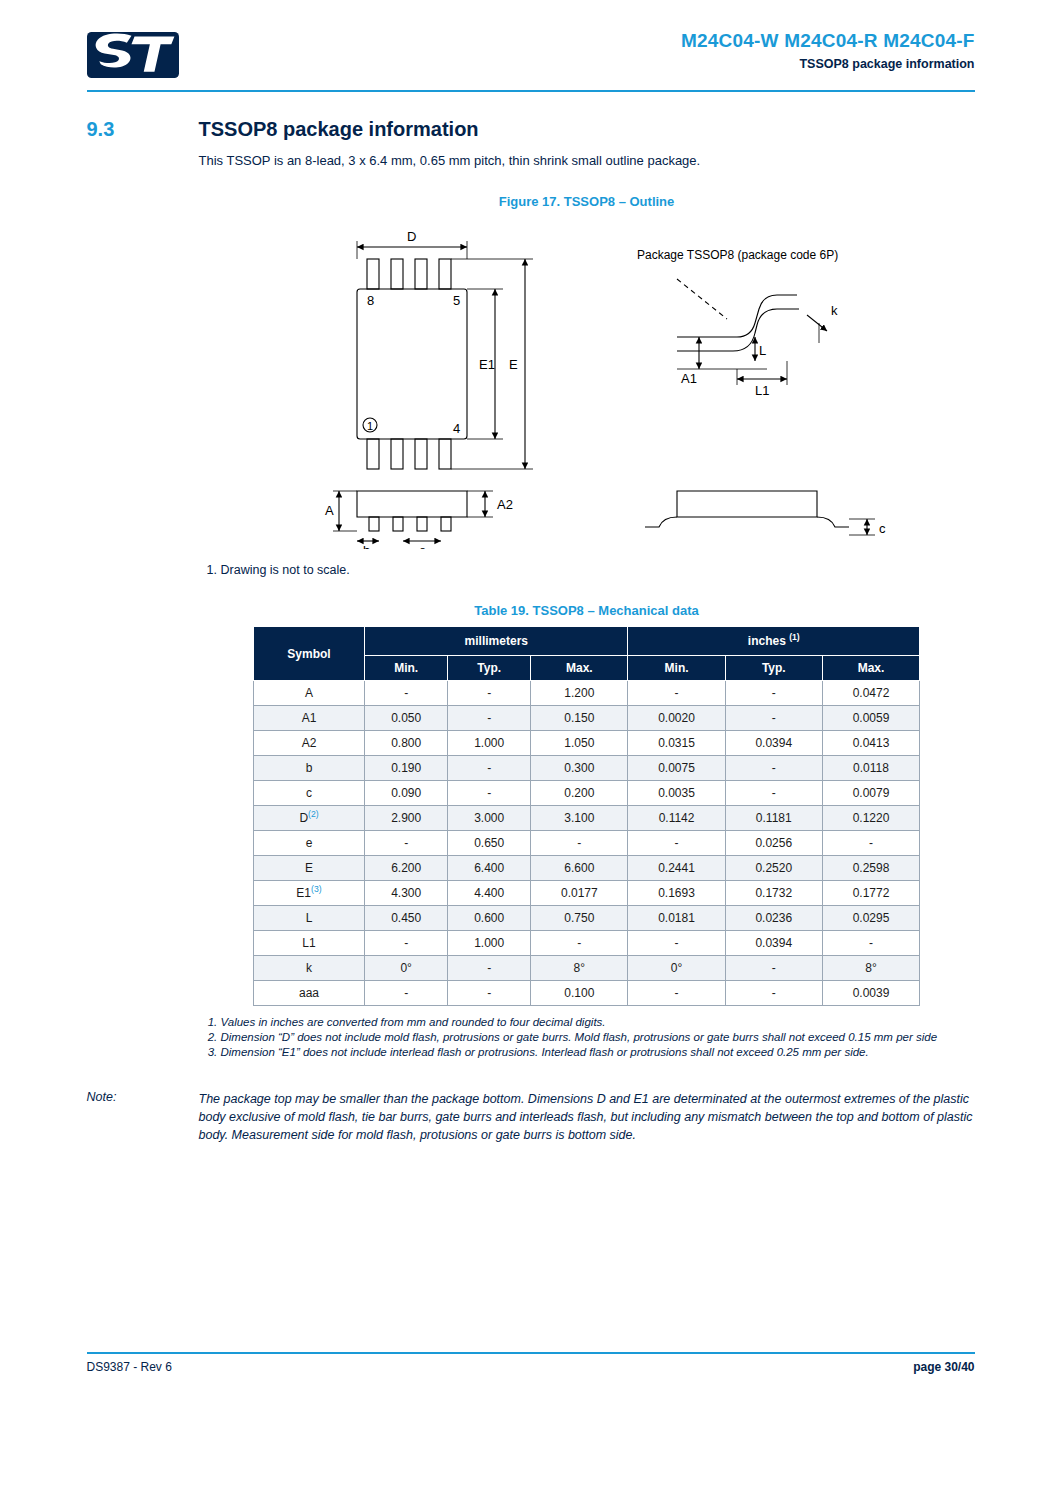M24C04-W M24C04-R M24C04-F
TSSOP8 package information
9.3
TSSOP8 package information
This TSSOP is an 8-lead, 3 x 6.4 mm, 0.65 mm pitch, thin shrink small outline package.
Figure 17. TSSOP8 – Outline
D 8 5 4 1 E1 E A A2 b e A1 L L1 k c Package TSSOP8 (package code 6P)
Drawing is not to scale.
Table 19. TSSOP8 – Mechanical data
| Symbol | millimeters | inches (1) |
| --- | --- | --- |
| Min. | Typ. | Max. | Min. | Typ. | Max. |
| A | - | - | 1.200 | - | - | 0.0472 |
| A1 | 0.050 | - | 0.150 | 0.0020 | - | 0.0059 |
| A2 | 0.800 | 1.000 | 1.050 | 0.0315 | 0.0394 | 0.0413 |
| b | 0.190 | - | 0.300 | 0.0075 | - | 0.0118 |
| c | 0.090 | - | 0.200 | 0.0035 | - | 0.0079 |
| D (2) | 2.900 | 3.000 | 3.100 | 0.1142 | 0.1181 | 0.1220 |
| e | - | 0.650 | - | - | 0.0256 | - |
| E | 6.200 | 6.400 | 6.600 | 0.2441 | 0.2520 | 0.2598 |
| E1 (3) | 4.300 | 4.400 | 0.0177 | 0.1693 | 0.1732 | 0.1772 |
| L | 0.450 | 0.600 | 0.750 | 0.0181 | 0.0236 | 0.0295 |
| L1 | - | 1.000 | - | - | 0.0394 | - |
| k | 0° | - | 8° | 0° | - | 8° |
| aaa | - | - | 0.100 | - | - | 0.0039 |
Values in inches are converted from mm and rounded to four decimal digits.
Dimension “D” does not include mold flash, protrusions or gate burrs. Mold flash, protrusions or gate burrs shall not exceed 0.15 mm per side
Dimension “E1” does not include interlead flash or protrusions. Interlead flash or protrusions shall not exceed 0.25 mm per side.
Note:
The package top may be smaller than the package bottom. Dimensions D and E1 are determinated at the outermost extremes of the plastic body exclusive of mold flash, tie bar burrs, gate burrs and interleads flash, but including any mismatch between the top and bottom of plastic body. Measurement side for mold flash, protusions or gate burrs is bottom side.
DS9387 - Rev 6
page 30/40